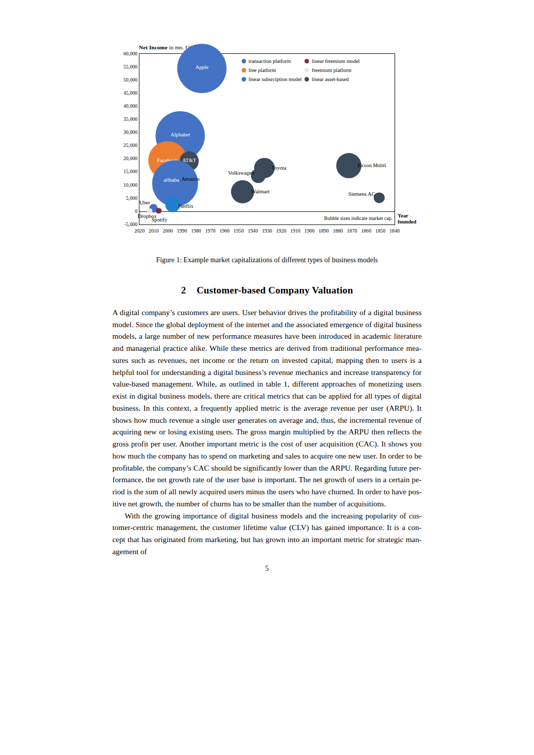Net Income in mn. USD
60,000
55,000
50,000
45,000
40,000
35,000
30,000
25,000
20,000
15,000
10,000
5,000
0
-5,000
2020
2010
2000
1990
1980
1970
1960
1950
1940
1930
1920
1910
1900
1890
1880
1870
1860
1850
1840
Year
founded
| transaction platform | linear freemium model |
| free platform | freemium platform |
| linear subsrciption model | linear asset-based |
Apple
Alphabet
Facebook
AT&T
Amazon
alibaba
Toyota
Volkswagen
Exxon Mobil
Walmart
Siemens AG
Netflix
Uber
Spotify
Dropbox
Bubble sizes indicate market cap.
Figure 1: Example market capitalizations of different types of business models
2 Customer-based Company Valuation
A digital company’s customers are users. User behavior drives the profitability of a digital business model. Since the global deployment of the internet and the associated emergence of digital business models, a large number of new performance measures have been introduced in academic literature and managerial practice alike. While these metrics are derived from traditional performance measures such as revenues, net income or the return on invested capital, mapping then to users is a helpful tool for understanding a digital business’s revenue mechanics and increase transparency for value-based management. While, as outlined in table 1, different approaches of monetizing users exist in digital business models, there are critical metrics that can be applied for all types of digital business. In this context, a frequently applied metric is the average revenue per user (ARPU). It shows how much revenue a single user generates on average and, thus, the incremental revenue of acquiring new or losing existing users. The gross margin multiplied by the ARPU then reflects the gross profit per user. Another important metric is the cost of user acquisition (CAC). It shows you how much the company has to spend on marketing and sales to acquire one new user. In order to be profitable, the company’s CAC should be significantly lower than the ARPU. Regarding future performance, the net growth rate of the user base is important. The net growth of users in a certain period is the sum of all newly acquired users minus the users who have churned. In order to have positive net growth, the number of churns has to be smaller than the number of acquisitions.
With the growing importance of digital business models and the increasing popularity of customer-centric management, the customer lifetime value (CLV) has gained importance. It is a concept that has originated from marketing, but has grown into an important metric for strategic management of
5